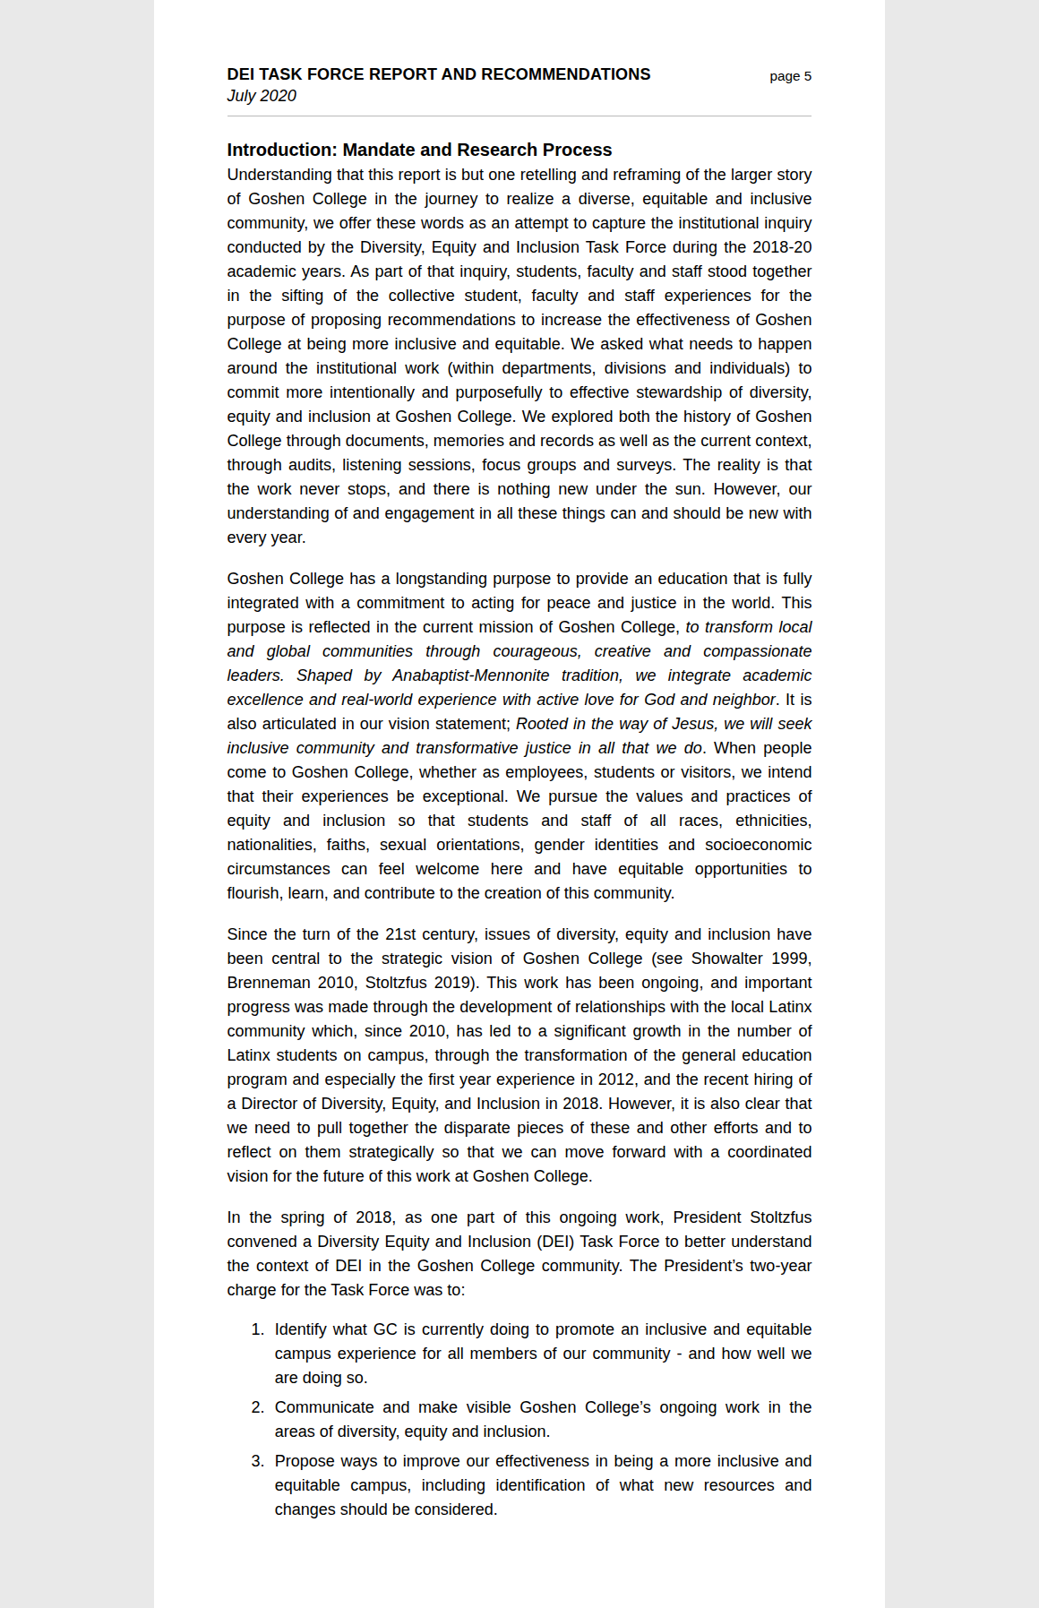DEI TASK FORCE REPORT AND RECOMMENDATIONS
July 2020
page 5
Introduction: Mandate and Research Process
Understanding that this report is but one retelling and reframing of the larger story of Goshen College in the journey to realize a diverse, equitable and inclusive community, we offer these words as an attempt to capture the institutional inquiry conducted by the Diversity, Equity and Inclusion Task Force during the 2018-20 academic years. As part of that inquiry, students, faculty and staff stood together in the sifting of the collective student, faculty and staff experiences for the purpose of proposing recommendations to increase the effectiveness of Goshen College at being more inclusive and equitable. We asked what needs to happen around the institutional work (within departments, divisions and individuals) to commit more intentionally and purposefully to effective stewardship of diversity, equity and inclusion at Goshen College. We explored both the history of Goshen College through documents, memories and records as well as the current context, through audits, listening sessions, focus groups and surveys. The reality is that the work never stops, and there is nothing new under the sun. However, our understanding of and engagement in all these things can and should be new with every year.
Goshen College has a longstanding purpose to provide an education that is fully integrated with a commitment to acting for peace and justice in the world. This purpose is reflected in the current mission of Goshen College, to transform local and global communities through courageous, creative and compassionate leaders. Shaped by Anabaptist-Mennonite tradition, we integrate academic excellence and real-world experience with active love for God and neighbor. It is also articulated in our vision statement; Rooted in the way of Jesus, we will seek inclusive community and transformative justice in all that we do. When people come to Goshen College, whether as employees, students or visitors, we intend that their experiences be exceptional. We pursue the values and practices of equity and inclusion so that students and staff of all races, ethnicities, nationalities, faiths, sexual orientations, gender identities and socioeconomic circumstances can feel welcome here and have equitable opportunities to flourish, learn, and contribute to the creation of this community.
Since the turn of the 21st century, issues of diversity, equity and inclusion have been central to the strategic vision of Goshen College (see Showalter 1999, Brenneman 2010, Stoltzfus 2019). This work has been ongoing, and important progress was made through the development of relationships with the local Latinx community which, since 2010, has led to a significant growth in the number of Latinx students on campus, through the transformation of the general education program and especially the first year experience in 2012, and the recent hiring of a Director of Diversity, Equity, and Inclusion in 2018. However, it is also clear that we need to pull together the disparate pieces of these and other efforts and to reflect on them strategically so that we can move forward with a coordinated vision for the future of this work at Goshen College.
In the spring of 2018, as one part of this ongoing work, President Stoltzfus convened a Diversity Equity and Inclusion (DEI) Task Force to better understand the context of DEI in the Goshen College community. The President’s two-year charge for the Task Force was to:
Identify what GC is currently doing to promote an inclusive and equitable campus experience for all members of our community - and how well we are doing so.
Communicate and make visible Goshen College’s ongoing work in the areas of diversity, equity and inclusion.
Propose ways to improve our effectiveness in being a more inclusive and equitable campus, including identification of what new resources and changes should be considered.